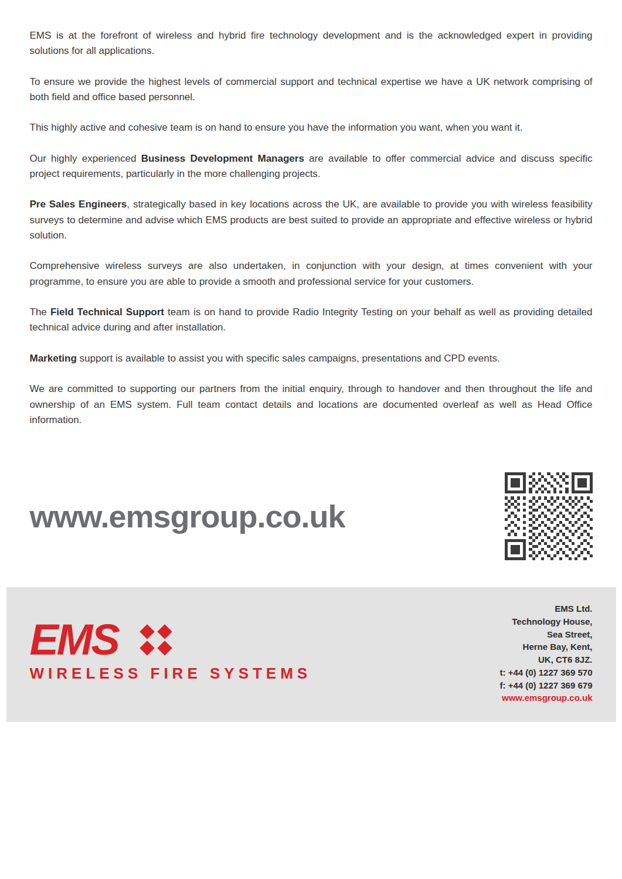EMS is at the forefront of wireless and hybrid fire technology development and is the acknowledged expert in providing solutions for all applications.
To ensure we provide the highest levels of commercial support and technical expertise we have a UK network comprising of both field and office based personnel.
This highly active and cohesive team is on hand to ensure you have the information you want, when you want it.
Our highly experienced Business Development Managers are available to offer commercial advice and discuss specific project requirements, particularly in the more challenging projects.
Pre Sales Engineers, strategically based in key locations across the UK, are available to provide you with wireless feasibility surveys to determine and advise which EMS products are best suited to provide an appropriate and effective wireless or hybrid solution.
Comprehensive wireless surveys are also undertaken, in conjunction with your design, at times convenient with your programme, to ensure you are able to provide a smooth and professional service for your customers.
The Field Technical Support team is on hand to provide Radio Integrity Testing on your behalf as well as providing detailed technical advice during and after installation.
Marketing support is available to assist you with specific sales campaigns, presentations and CPD events.
We are committed to supporting our partners from the initial enquiry, through to handover and then throughout the life and ownership of an EMS system. Full team contact details and locations are documented overleaf as well as Head Office information.
www.emsgroup.co.uk
EMS
WIRELESS FIRE SYSTEMS
EMS Ltd.
Technology House,
Sea Street,
Herne Bay, Kent,
UK, CT6 8JZ.
t: +44 (0) 1227 369 570
f: +44 (0) 1227 369 679
www.emsgroup.co.uk